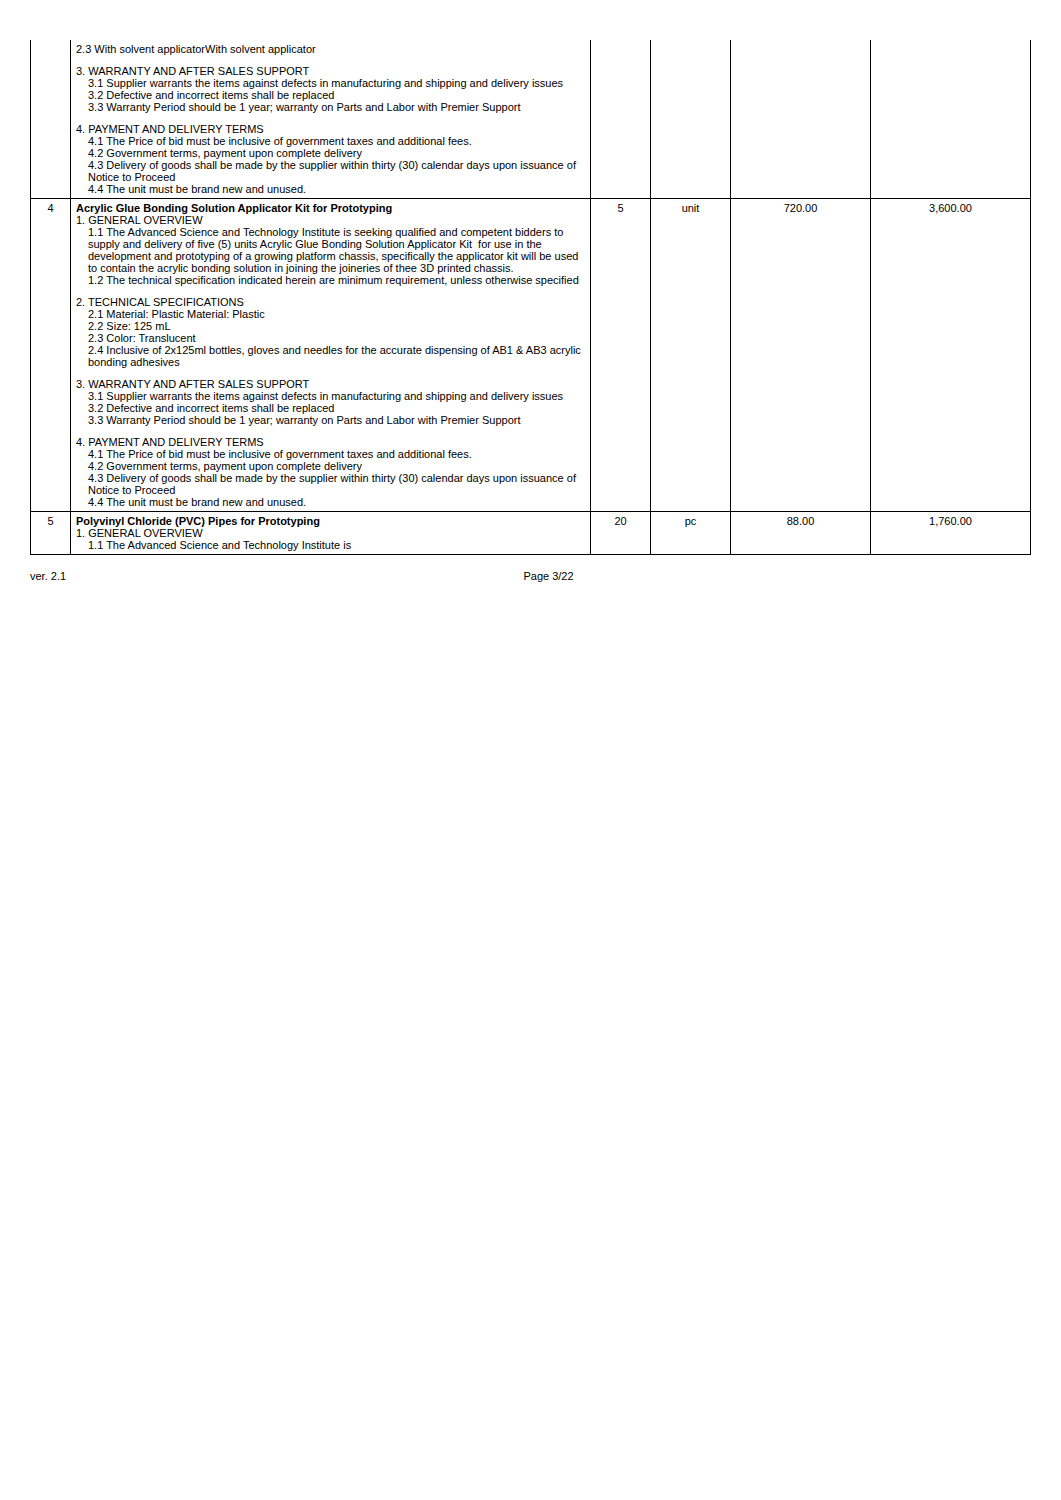| | 2.3 With solvent applicatorWith solvent applicator 3. WARRANTY AND AFTER SALES SUPPORT 3.1 Supplier warrants the items against defects in manufacturing and shipping and delivery issues 3.2 Defective and incorrect items shall be replaced 3.3 Warranty Period should be 1 year; warranty on Parts and Labor with Premier Support 4. PAYMENT AND DELIVERY TERMS 4.1 The Price of bid must be inclusive of government taxes and additional fees. 4.2 Government terms, payment upon complete delivery 4.3 Delivery of goods shall be made by the supplier within thirty (30) calendar days upon issuance of Notice to Proceed 4.4 The unit must be brand new and unused. | | | | |
| 4 | Acrylic Glue Bonding Solution Applicator Kit for Prototyping 1. GENERAL OVERVIEW 1.1 The Advanced Science and Technology Institute is seeking qualified and competent bidders to supply and delivery of five (5) units Acrylic Glue Bonding Solution Applicator Kit for use in the development and prototyping of a growing platform chassis, specifically the applicator kit will be used to contain the acrylic bonding solution in joining the joineries of thee 3D printed chassis. 1.2 The technical specification indicated herein are minimum requirement, unless otherwise specified 2. TECHNICAL SPECIFICATIONS 2.1 Material: Plastic Material: Plastic 2.2 Size: 125 mL 2.3 Color: Translucent 2.4 Inclusive of 2x125ml bottles, gloves and needles for the accurate dispensing of AB1 & AB3 acrylic bonding adhesives 3. WARRANTY AND AFTER SALES SUPPORT 3.1 Supplier warrants the items against defects in manufacturing and shipping and delivery issues 3.2 Defective and incorrect items shall be replaced 3.3 Warranty Period should be 1 year; warranty on Parts and Labor with Premier Support 4. PAYMENT AND DELIVERY TERMS 4.1 The Price of bid must be inclusive of government taxes and additional fees. 4.2 Government terms, payment upon complete delivery 4.3 Delivery of goods shall be made by the supplier within thirty (30) calendar days upon issuance of Notice to Proceed 4.4 The unit must be brand new and unused. | 5 | unit | 720.00 | 3,600.00 |
| 5 | Polyvinyl Chloride (PVC) Pipes for Prototyping 1. GENERAL OVERVIEW 1.1 The Advanced Science and Technology Institute is | 20 | pc | 88.00 | 1,760.00 |
ver. 2.1
Page 3/22